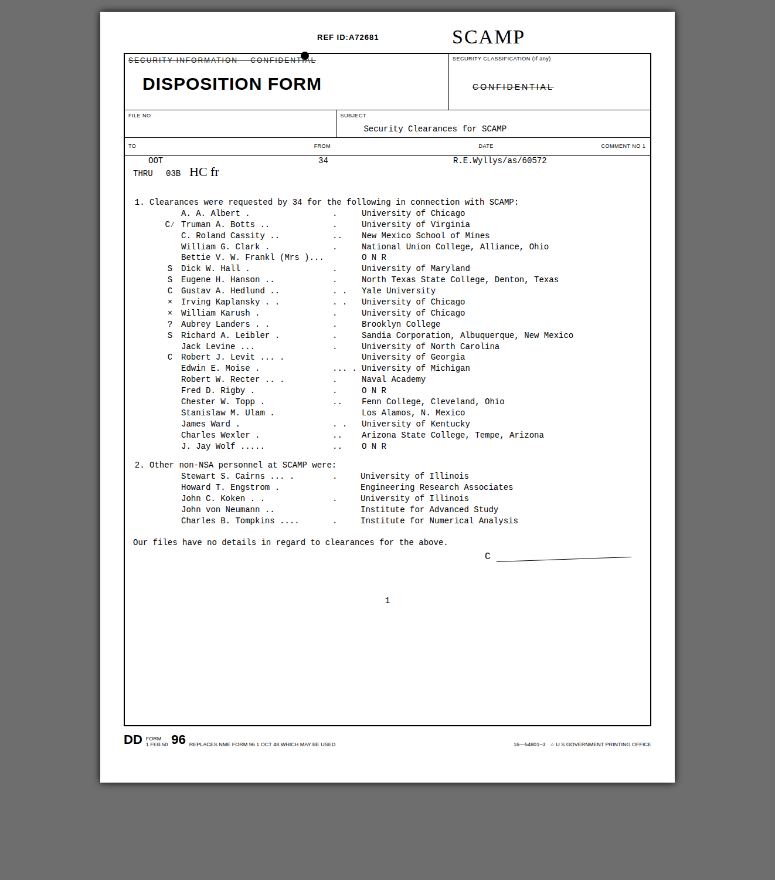REF ID:A72681 SCAMP
SECURITY INFORMATION CONFIDENTIAL
DISPOSITION FORM
SECURITY CLASSIFICATION (If any)
CONFIDENTIAL
FILE NO
SUBJECT
Security Clearances for SCAMP
TO
FROM
DATE
COMMENT NO 1
OOT THRU 03B HC fr 34 R.E.Wyllys/as/60572
Clearances were requested by 34 for the following in connection with SCAMP:
| | A. A. Albert . | . | University of Chicago |
| C∕ | Truman A. Botts .. | . | University of Virginia |
| | C. Roland Cassity .. | .. | New Mexico School of Mines |
| | William G. Clark . | . | National Union College, Alliance, Ohio |
| | Bettie V. W. Frankl (Mrs )... | | O N R |
| S | Dick W. Hall . | . | University of Maryland |
| S | Eugene H. Hanson .. | . | North Texas State College, Denton, Texas |
| C | Gustav A. Hedlund .. | . . | Yale University |
| × | Irving Kaplansky . . | . . | University of Chicago |
| × | William Karush . | . | University of Chicago |
| ? | Aubrey Landers . . | . | Brooklyn College |
| S | Richard A. Leibler . | . | Sandia Corporation, Albuquerque, New Mexico |
| | Jack Levine ... | . | University of North Carolina |
| C | Robert J. Levit ... . | | University of Georgia |
| | Edwin E. Moise . | ... . | University of Michigan |
| | Robert W. Recter .. . | . | Naval Academy |
| | Fred D. Rigby . | . | O N R |
| | Chester W. Topp . | .. | Fenn College, Cleveland, Ohio |
| | Stanislaw M. Ulam . | | Los Alamos, N. Mexico |
| | James Ward . | . . | University of Kentucky |
| | Charles Wexler . | .. | Arizona State College, Tempe, Arizona |
| | J. Jay Wolf ..... | .. | O N R |
Other non-NSA personnel at SCAMP were:
| | Stewart S. Cairns ... . | . | University of Illinois |
| | Howard T. Engstrom . | | Engineering Research Associates |
| | John C. Koken . . | . | University of Illinois |
| | John von Neumann .. | | Institute for Advanced Study |
| | Charles B. Tompkins .... | . | Institute for Numerical Analysis |
Our files have no details in regard to clearances for the above.
C
1
DD FORM
1 FEB 50 96 REPLACES NME FORM 96 1 OCT 48 WHICH MAY BE USED 16—54801–3 ☆ U S GOVERNMENT PRINTING OFFICE